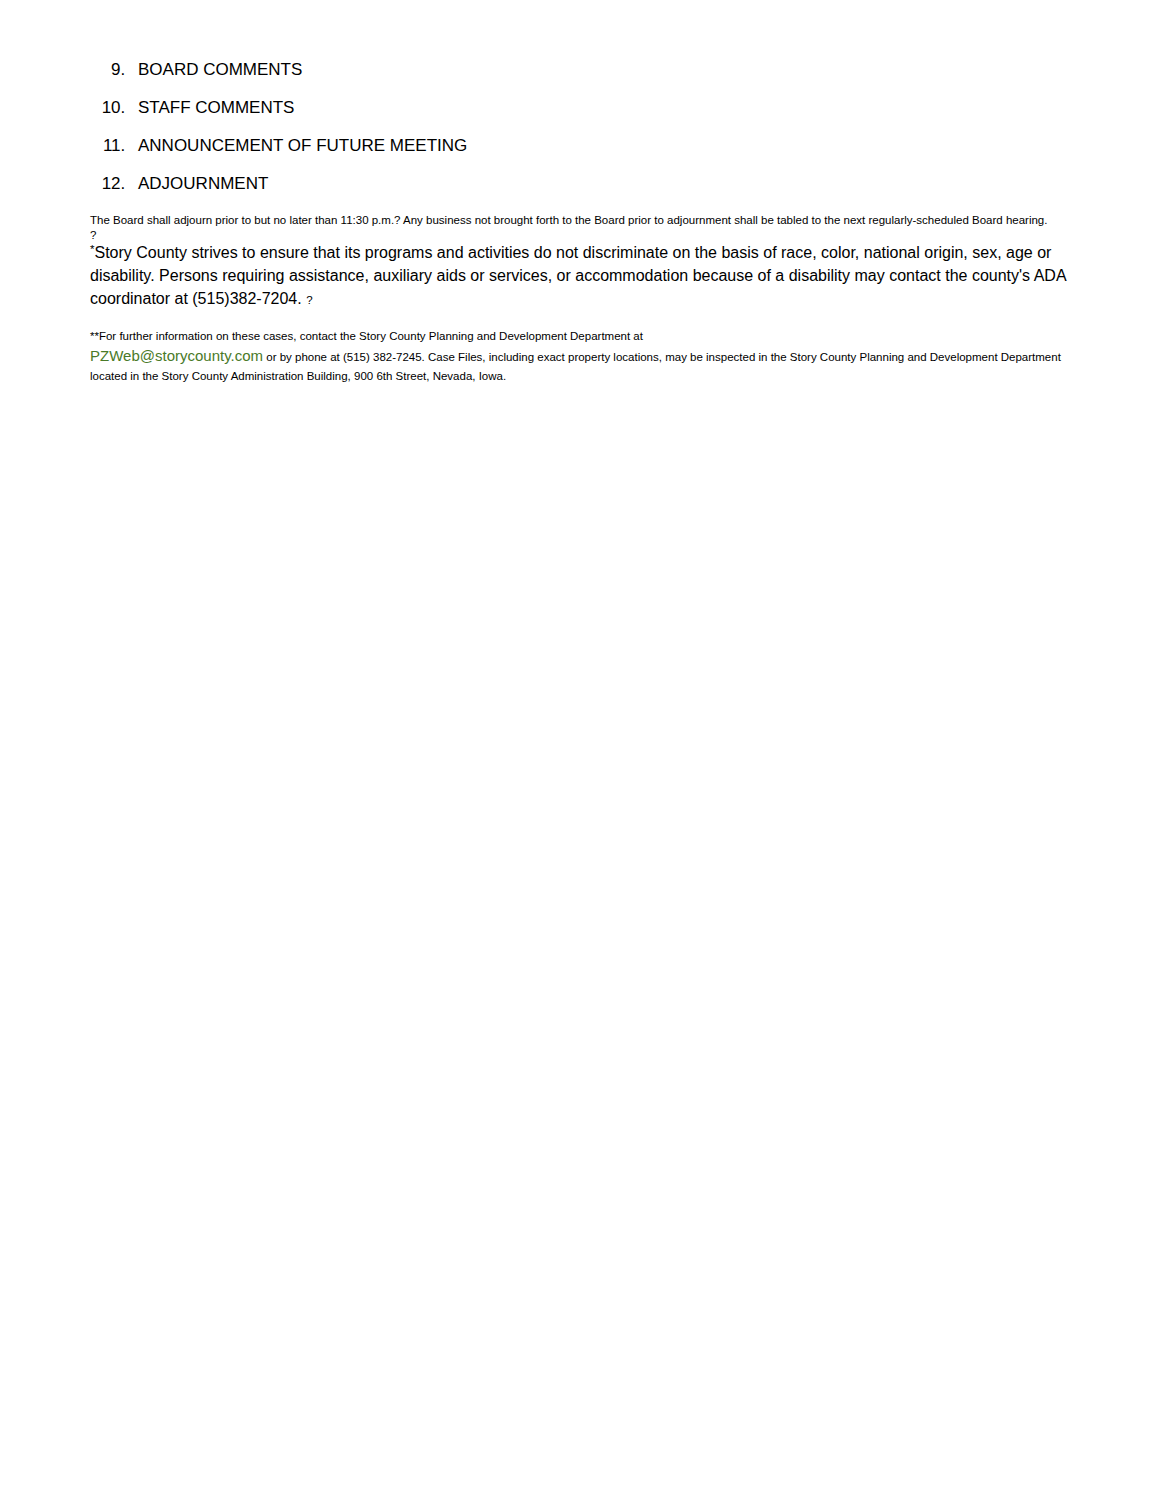BOARD COMMENTS
STAFF COMMENTS
ANNOUNCEMENT OF FUTURE MEETING
ADJOURNMENT
The Board shall adjourn prior to but no later than 11:30 p.m.? Any business not brought forth to the Board prior to adjournment shall be tabled to the next regularly-scheduled Board hearing.
?
*Story County strives to ensure that its programs and activities do not discriminate on the basis of race, color, national origin, sex, age or disability. Persons requiring assistance, auxiliary aids or services, or accommodation because of a disability may contact the county's ADA coordinator at (515)382-7204. ?
**For further information on these cases, contact the Story County Planning and Development Department at
PZWeb@storycounty.com or by phone at (515) 382-7245. Case Files, including exact property locations, may be inspected in the Story County Planning and Development Department located in the Story County Administration Building, 900 6th Street, Nevada, Iowa.